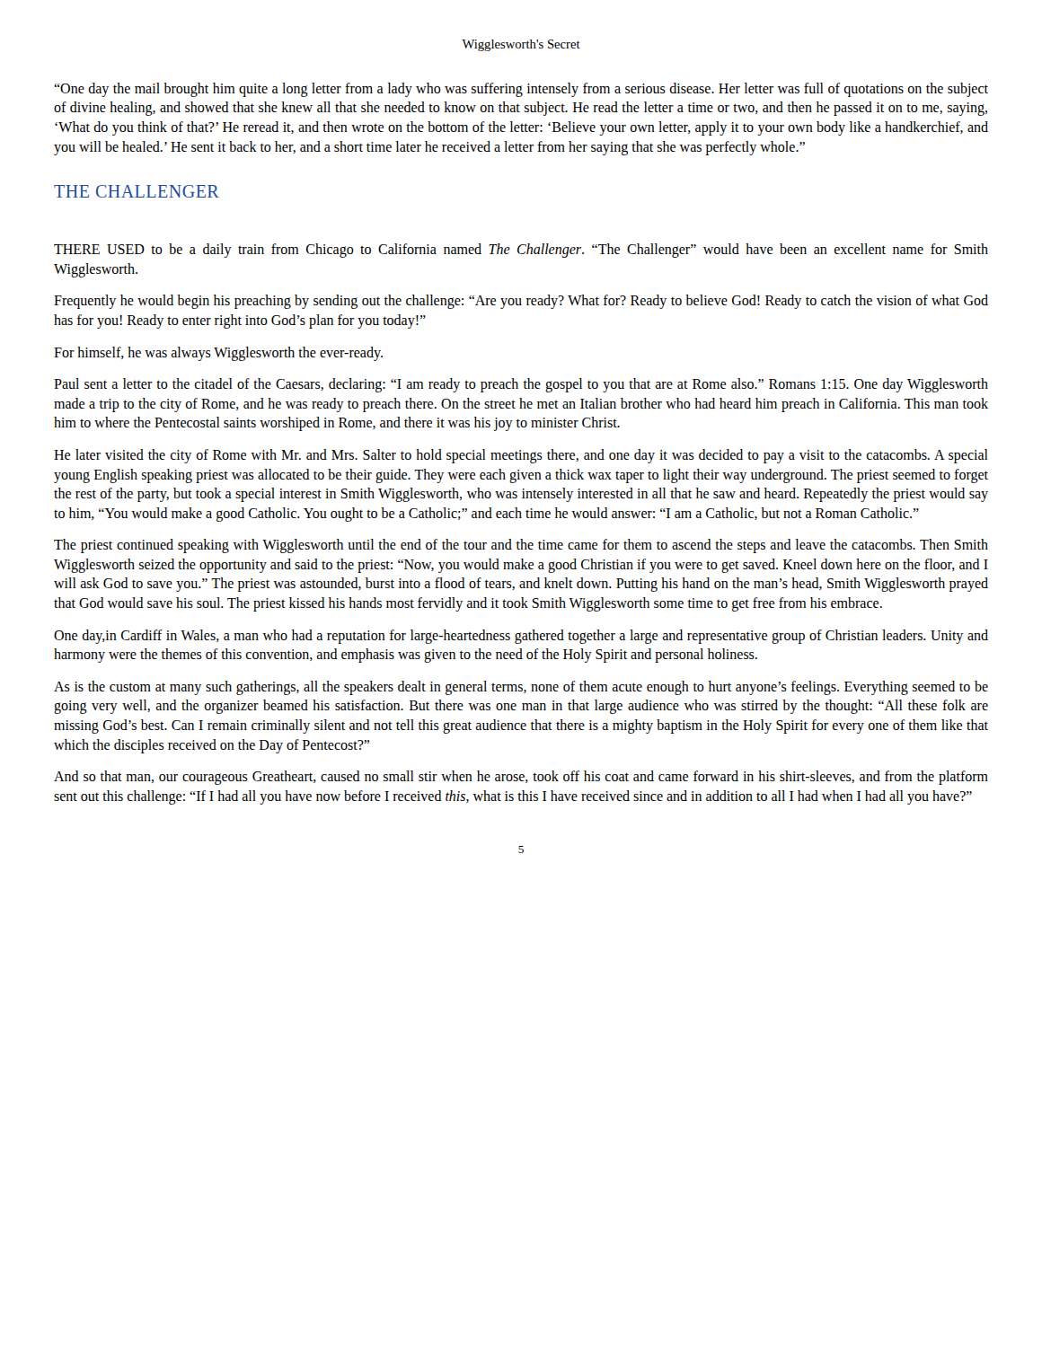Wigglesworth's Secret
“One day the mail brought him quite a long letter from a lady who was suffering intensely from a serious disease. Her letter was full of quotations on the subject of divine healing, and showed that she knew all that she needed to know on that subject. He read the letter a time or two, and then he passed it on to me, saying, ‘What do you think of that?’ He reread it, and then wrote on the bottom of the letter: ‘Believe your own letter, apply it to your own body like a handkerchief, and you will be healed.’ He sent it back to her, and a short time later he received a letter from her saying that she was perfectly whole.”
THE CHALLENGER
THERE USED to be a daily train from Chicago to California named The Challenger. “The Challenger” would have been an excellent name for Smith Wigglesworth.
Frequently he would begin his preaching by sending out the challenge: “Are you ready? What for? Ready to believe God! Ready to catch the vision of what God has for you! Ready to enter right into God’s plan for you today!”
For himself, he was always Wigglesworth the ever-ready.
Paul sent a letter to the citadel of the Caesars, declaring: “I am ready to preach the gospel to you that are at Rome also.” Romans 1:15. One day Wigglesworth made a trip to the city of Rome, and he was ready to preach there. On the street he met an Italian brother who had heard him preach in California. This man took him to where the Pentecostal saints worshiped in Rome, and there it was his joy to minister Christ.
He later visited the city of Rome with Mr. and Mrs. Salter to hold special meetings there, and one day it was decided to pay a visit to the catacombs. A special young English speaking priest was allocated to be their guide. They were each given a thick wax taper to light their way underground. The priest seemed to forget the rest of the party, but took a special interest in Smith Wigglesworth, who was intensely interested in all that he saw and heard. Repeatedly the priest would say to him, “You would make a good Catholic. You ought to be a Catholic;” and each time he would answer: “I am a Catholic, but not a Roman Catholic.”
The priest continued speaking with Wigglesworth until the end of the tour and the time came for them to ascend the steps and leave the catacombs. Then Smith Wigglesworth seized the opportunity and said to the priest: “Now, you would make a good Christian if you were to get saved. Kneel down here on the floor, and I will ask God to save you.” The priest was astounded, burst into a flood of tears, and knelt down. Putting his hand on the man’s head, Smith Wigglesworth prayed that God would save his soul. The priest kissed his hands most fervidly and it took Smith Wigglesworth some time to get free from his embrace.
One day,in Cardiff in Wales, a man who had a reputation for large-heartedness gathered together a large and representative group of Christian leaders. Unity and harmony were the themes of this convention, and emphasis was given to the need of the Holy Spirit and personal holiness.
As is the custom at many such gatherings, all the speakers dealt in general terms, none of them acute enough to hurt anyone’s feelings. Everything seemed to be going very well, and the organizer beamed his satisfaction. But there was one man in that large audience who was stirred by the thought: “All these folk are missing God’s best. Can I remain criminally silent and not tell this great audience that there is a mighty baptism in the Holy Spirit for every one of them like that which the disciples received on the Day of Pentecost?”
And so that man, our courageous Greatheart, caused no small stir when he arose, took off his coat and came forward in his shirt-sleeves, and from the platform sent out this challenge: “If I had all you have now before I received this, what is this I have received since and in addition to all I had when I had all you have?”
5